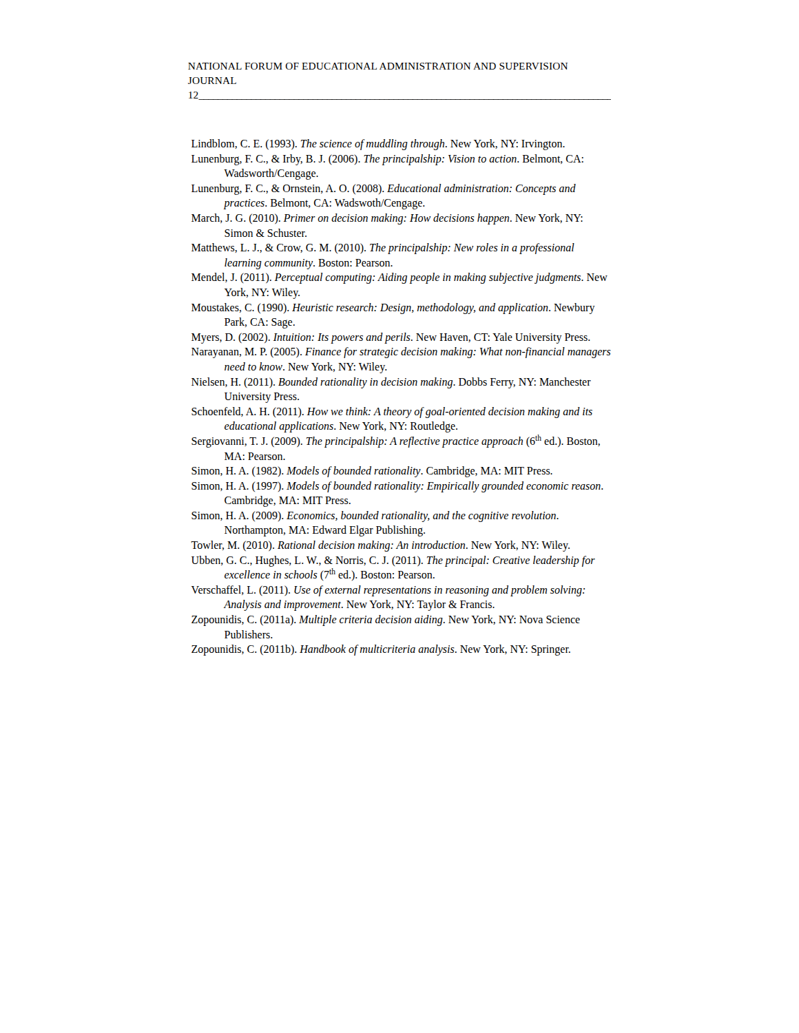NATIONAL FORUM OF EDUCATIONAL ADMINISTRATION AND SUPERVISION JOURNAL 12_______________________________________________________________________________________________
Lindblom, C. E. (1993). The science of muddling through. New York, NY: Irvington.
Lunenburg, F. C., & Irby, B. J. (2006). The principalship: Vision to action. Belmont, CA: Wadsworth/Cengage.
Lunenburg, F. C., & Ornstein, A. O. (2008). Educational administration: Concepts and practices. Belmont, CA: Wadswoth/Cengage.
March, J. G. (2010). Primer on decision making: How decisions happen. New York, NY: Simon & Schuster.
Matthews, L. J., & Crow, G. M. (2010). The principalship: New roles in a professional learning community. Boston: Pearson.
Mendel, J. (2011). Perceptual computing: Aiding people in making subjective judgments. New York, NY: Wiley.
Moustakes, C. (1990). Heuristic research: Design, methodology, and application. Newbury Park, CA: Sage.
Myers, D. (2002). Intuition: Its powers and perils. New Haven, CT: Yale University Press.
Narayanan, M. P. (2005). Finance for strategic decision making: What non-financial managers need to know. New York, NY: Wiley.
Nielsen, H. (2011). Bounded rationality in decision making. Dobbs Ferry, NY: Manchester University Press.
Schoenfeld, A. H. (2011). How we think: A theory of goal-oriented decision making and its educational applications. New York, NY: Routledge.
Sergiovanni, T. J. (2009). The principalship: A reflective practice approach (6th ed.). Boston, MA: Pearson.
Simon, H. A. (1982). Models of bounded rationality. Cambridge, MA: MIT Press.
Simon, H. A. (1997). Models of bounded rationality: Empirically grounded economic reason. Cambridge, MA: MIT Press.
Simon, H. A. (2009). Economics, bounded rationality, and the cognitive revolution. Northampton, MA: Edward Elgar Publishing.
Towler, M. (2010). Rational decision making: An introduction. New York, NY: Wiley.
Ubben, G. C., Hughes, L. W., & Norris, C. J. (2011). The principal: Creative leadership for excellence in schools (7th ed.). Boston: Pearson.
Verschaffel, L. (2011). Use of external representations in reasoning and problem solving: Analysis and improvement. New York, NY: Taylor & Francis.
Zopounidis, C. (2011a). Multiple criteria decision aiding. New York, NY: Nova Science Publishers.
Zopounidis, C. (2011b). Handbook of multicriteria analysis. New York, NY: Springer.